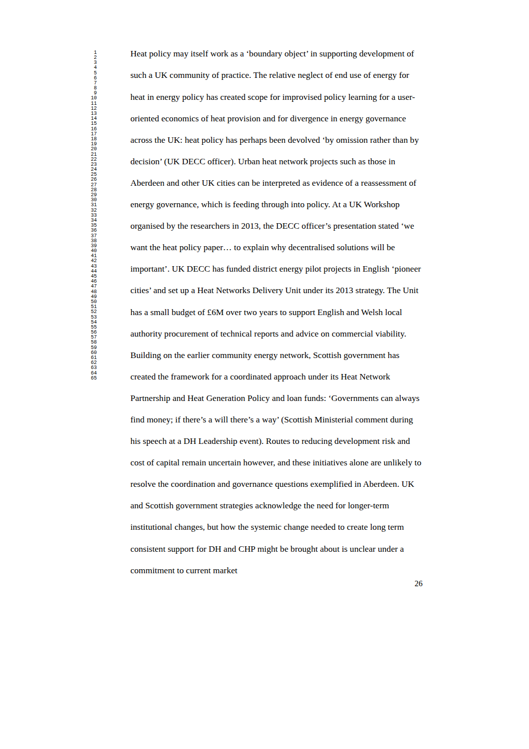12345 678910 1112131415 1617181920 2122232425 2627282930 3132333435 3637383940 4142434445 4647484950 5152535455 5657585960 6162636465
Heat policy may itself work as a ‘boundary object’ in supporting development of such a UK community of practice. The relative neglect of end use of energy for heat in energy policy has created scope for improvised policy learning for a user-oriented economics of heat provision and for divergence in energy governance across the UK: heat policy has perhaps been devolved ‘by omission rather than by decision’ (UK DECC officer). Urban heat network projects such as those in Aberdeen and other UK cities can be interpreted as evidence of a reassessment of energy governance, which is feeding through into policy. At a UK Workshop organised by the researchers in 2013, the DECC officer’s presentation stated ‘we want the heat policy paper… to explain why decentralised solutions will be important’. UK DECC has funded district energy pilot projects in English ‘pioneer cities’ and set up a Heat Networks Delivery Unit under its 2013 strategy. The Unit has a small budget of £6M over two years to support English and Welsh local authority procurement of technical reports and advice on commercial viability. Building on the earlier community energy network, Scottish government has created the framework for a coordinated approach under its Heat Network Partnership and Heat Generation Policy and loan funds: ‘Governments can always find money; if there’s a will there’s a way’ (Scottish Ministerial comment during his speech at a DH Leadership event). Routes to reducing development risk and cost of capital remain uncertain however, and these initiatives alone are unlikely to resolve the coordination and governance questions exemplified in Aberdeen. UK and Scottish government strategies acknowledge the need for longer-term institutional changes, but how the systemic change needed to create long term consistent support for DH and CHP might be brought about is unclear under a commitment to current market
26